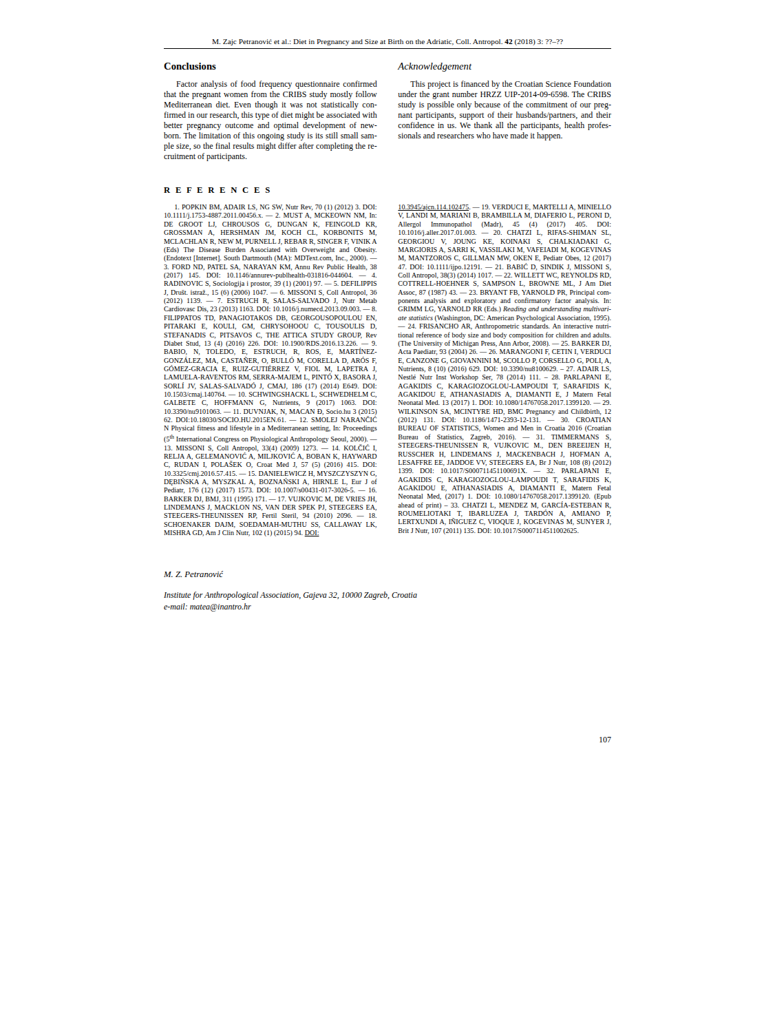M. Zajc Petranović et al.: Diet in Pregnancy and Size at Birth on the Adriatic, Coll. Antropol. 42 (2018) 3: ??–??
Conclusions
Factor analysis of food frequency questionnaire confirmed that the pregnant women from the CRIBS study mostly follow Mediterranean diet. Even though it was not statistically confirmed in our research, this type of diet might be associated with better pregnancy outcome and optimal development of newborn. The limitation of this ongoing study is its still small sample size, so the final results might differ after completing the recruitment of participants.
Acknowledgement
This project is financed by the Croatian Science Foundation under the grant number HRZZ UIP-2014-09-6598. The CRIBS study is possible only because of the commitment of our pregnant participants, support of their husbands/partners, and their confidence in us. We thank all the participants, health professionals and researchers who have made it happen.
R E F E R E N C E S
1. POPKIN BM, ADAIR LS, NG SW, Nutr Rev, 70 (1) (2012) 3. DOI: 10.1111/j.1753-4887.2011.00456.x. — 2. MUST A, MCKEOWN NM, In: DE GROOT LJ, CHROUSOS G, DUNGAN K, FEINGOLD KR, GROSSMAN A, HERSHMAN JM, KOCH CL, KORBONITS M, MCLACHLAN R, NEW M, PURNELL J, REBAR R, SINGER F, VINIK A (Eds) The Disease Burden Associated with Overweight and Obesity. (Endotext [Internet]. South Dartmouth (MA): MDText.com, Inc., 2000). — 3. FORD ND, PATEL SA, NARAYAN KM, Annu Rev Public Health, 38 (2017) 145. DOI: 10.1146/annurev-publhealth-031816-044604. — 4. RADINOVIC S, Sociologija i prostor, 39 (1) (2001) 97. — 5. DEFILIPPIS J, Društ. istraž., 15 (6) (2006) 1047. — 6. MISSONI S, Coll Antropol, 36 (2012) 1139. — 7. ESTRUCH R, SALAS-SALVADO J, Nutr Metab Cardiovasc Dis, 23 (2013) 1163. DOI: 10.1016/j.numecd.2013.09.003. — 8. FILIPPATOS TD, PANAGIOTAKOS DB, GEORGOUSOPOULOU EN, PITARAKI E, KOULI, GM, CHRYSOHOOU C, TOUSOULIS D, STEFANADIS C, PITSAVOS C, THE ATTICA STUDY GROUP, Rev Diabet Stud, 13 (4) (2016) 226. DOI: 10.1900/RDS.2016.13.226. — 9. BABIO, N, TOLEDO, E, ESTRUCH, R, ROS, E, MARTÍNEZ-GONZÁLEZ, MA, CASTAÑER, O, BULLÓ M, CORELLA D, ARÓS F, GÓMEZ-GRACIA E, RUIZ-GUTIÉRREZ V, FIOL M, LAPETRA J, LAMUELA-RAVENTOS RM, SERRA-MAJEM L, PINTÓ X, BASORA J, SORLÍ JV, SALAS-SALVADÓ J, CMAJ, 186 (17) (2014) E649. DOI: 10.1503/cmaj.140764. — 10. SCHWINGSHACKL L, SCHWEDHELM C, GALBETE C, HOFFMANN G, Nutrients, 9 (2017) 1063. DOI: 10.3390/nu9101063. — 11. DUVNJAK, N, MACAN Đ, Socio.hu 3 (2015) 62. DOI:10.18030/SOCIO.HU.2015EN.61. — 12. SMOLEJ NARANČIĆ N Physical fitness and lifestyle in a Mediterranean setting, In: Proceedings (5th International Congress on Physiological Anthropology Seoul, 2000). — 13. MISSONI S, Coll Antropol, 33(4) (2009) 1273. — 14. KOLČIĆ I, RELJA A, GELEMANOVIĆ A, MILJKOVIĆ A, BOBAN K, HAYWARD C, RUDAN I, POLAŠEK O, Croat Med J, 57 (5) (2016) 415. DOI: 10.3325/cmj.2016.57.415. — 15. DANIELEWICZ H, MYSZCZYSZYN G, DĘBIŃSKA A, MYSZKAL A, BOZNAŃSKI A, HIRNLE L, Eur J of Pediatr, 176 (12) (2017) 1573. DOI: 10.1007/s00431-017-3026-5. — 16. BARKER DJ, BMJ, 311 (1995) 171. — 17. VUJKOVIC M, DE VRIES JH, LINDEMANS J, MACKLON NS, VAN DER SPEK PJ, STEEGERS EA, STEEGERS-THEUNISSEN RP, Fertil Steril, 94 (2010) 2096. — 18. SCHOENAKER DAJM, SOEDAMAH-MUTHU SS, CALLAWAY LK, MISHRA GD, Am J Clin Nutr, 102 (1) (2015) 94. DOI:
10.3945/ajcn.114.102475. — 19. VERDUCI E, MARTELLI A, MINIELLO V, LANDI M, MARIANI B, BRAMBILLA M, DIAFERIO L, PERONI D, Allergol Immunopathol (Madr), 45 (4) (2017) 405. DOI: 10.1016/j.aller.2017.01.003. — 20. CHATZI L, RIFAS-SHIMAN SL, GEORGIOU V, JOUNG KE, KOINAKI S, CHALKIADAKI G, MARGIORIS A, SARRI K, VASSILAKI M, VAFEIADI M, KOGEVINAS M, MANTZOROS C, GILLMAN MW, OKEN E, Pediatr Obes, 12 (2017) 47. DOI: 10.1111/ijpo.12191. — 21. BABIĆ D, SINDIK J, MISSONI S, Coll Antropol, 38(3) (2014) 1017. — 22. WILLETT WC, REYNOLDS RD, COTTRELL-HOEHNER S, SAMPSON L, BROWNE ML, J Am Diet Assoc, 87 (1987) 43. — 23. BRYANT FB, YARNOLD PR, Principal components analysis and exploratory and confirmatory factor analysis. In: GRIMM LG, YARNOLD RR (Eds.) Reading and understanding multivariate statistics (Washington, DC: American Psychological Association, 1995). — 24. FRISANCHO AR, Anthropometric standards. An interactive nutritional reference of body size and body composition for children and adults. (The University of Michigan Press, Ann Arbor, 2008). — 25. BARKER DJ, Acta Paediatr, 93 (2004) 26. — 26. MARANGONI F, CETIN I, VERDUCI E, CANZONE G, GIOVANNINI M, SCOLLO P, CORSELLO G, POLI, A, Nutrients, 8 (10) (2016) 629. DOI: 10.3390/nu8100629. – 27. ADAIR LS, Nestlé Nutr Inst Workshop Ser, 78 (2014) 111. – 28. PARLAPANI E, AGAKIDIS C, KARAGIOZOGLOU-LAMPOUDI T, SARAFIDIS K, AGAKIDOU E, ATHANASIADIS A, DIAMANTI E, J Matern Fetal Neonatal Med. 13 (2017) 1. DOI: 10.1080/14767058.2017.1399120. — 29. WILKINSON SA, MCINTYRE HD, BMC Pregnancy and Childbirth, 12 (2012) 131. DOI: 10.1186/1471-2393-12-131. — 30. CROATIAN BUREAU OF STATISTICS, Women and Men in Croatia 2016 (Croatian Bureau of Statistics, Zagreb, 2016). — 31. TIMMERMANS S, STEEGERS-THEUNISSEN R, VUJKOVIC M., DEN BREEIJEN H, RUSSCHER H, LINDEMANS J, MACKENBACH J, HOFMAN A, LESAFFRE EE, JADDOE VV, STEEGERS EA, Br J Nutr, 108 (8) (2012) 1399. DOI: 10.1017/S000711451100691X. — 32. PARLAPANI E, AGAKIDIS C, KARAGIOZOGLOU-LAMPOUDI T, SARAFIDIS K, AGAKIDOU E, ATHANASIADIS A, DIAMANTI E, Matern Fetal Neonatal Med, (2017) 1. DOI: 10.1080/14767058.2017.1399120. (Epub ahead of print) – 33. CHATZI L, MENDEZ M, GARCÍA-ESTEBAN R, ROUMELIOTAKI T, IBARLUZEA J, TARDÓN A, AMIANO P, LERTXUNDI A, IÑIGUEZ C, VIOQUE J, KOGEVINAS M, SUNYER J, Brit J Nutr, 107 (2011) 135. DOI: 10.1017/S0007114511002625.
M. Z. Petranović
Institute for Anthropological Association, Gajeva 32, 10000 Zagreb, Croatia
e-mail: matea@inantro.hr
107